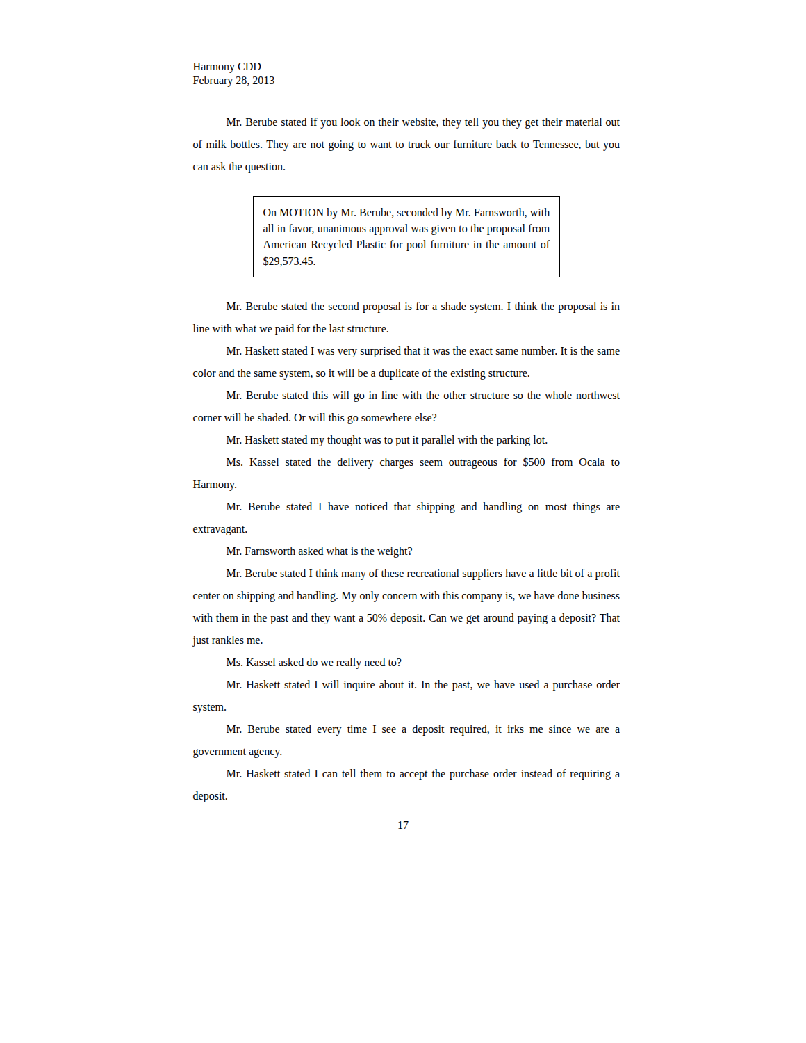Harmony CDD
February 28, 2013
Mr. Berube stated if you look on their website, they tell you they get their material out of milk bottles. They are not going to want to truck our furniture back to Tennessee, but you can ask the question.
On MOTION by Mr. Berube, seconded by Mr. Farnsworth, with all in favor, unanimous approval was given to the proposal from American Recycled Plastic for pool furniture in the amount of $29,573.45.
Mr. Berube stated the second proposal is for a shade system. I think the proposal is in line with what we paid for the last structure.
Mr. Haskett stated I was very surprised that it was the exact same number. It is the same color and the same system, so it will be a duplicate of the existing structure.
Mr. Berube stated this will go in line with the other structure so the whole northwest corner will be shaded. Or will this go somewhere else?
Mr. Haskett stated my thought was to put it parallel with the parking lot.
Ms. Kassel stated the delivery charges seem outrageous for $500 from Ocala to Harmony.
Mr. Berube stated I have noticed that shipping and handling on most things are extravagant.
Mr. Farnsworth asked what is the weight?
Mr. Berube stated I think many of these recreational suppliers have a little bit of a profit center on shipping and handling. My only concern with this company is, we have done business with them in the past and they want a 50% deposit. Can we get around paying a deposit? That just rankles me.
Ms. Kassel asked do we really need to?
Mr. Haskett stated I will inquire about it. In the past, we have used a purchase order system.
Mr. Berube stated every time I see a deposit required, it irks me since we are a government agency.
Mr. Haskett stated I can tell them to accept the purchase order instead of requiring a deposit.
17